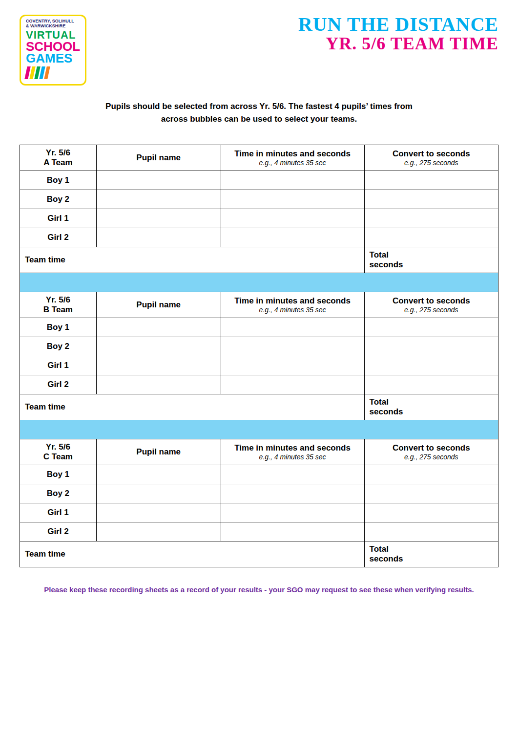COVENTRY, SOLIHULL
& WARWICKSHIRE
VIRTUAL
SCHOOL
GAMES
RUN THE DISTANCE
YR. 5/6 TEAM TIME
Pupils should be selected from across Yr. 5/6. The fastest 4 pupils’ times from across bubbles can be used to select your teams.
| Yr. 5/6 A Team | Pupil name | Time in minutes and seconds e.g., 4 minutes 35 sec | Convert to seconds e.g., 275 seconds |
| Boy 1 | | | |
| Boy 2 | | | |
| Girl 1 | | | |
| Girl 2 | | | |
| Team time | Total seconds |
| Yr. 5/6 B Team | Pupil name | Time in minutes and seconds e.g., 4 minutes 35 sec | Convert to seconds e.g., 275 seconds |
| Boy 1 | | | |
| Boy 2 | | | |
| Girl 1 | | | |
| Girl 2 | | | |
| Team time | Total seconds |
| Yr. 5/6 C Team | Pupil name | Time in minutes and seconds e.g., 4 minutes 35 sec | Convert to seconds e.g., 275 seconds |
| Boy 1 | | | |
| Boy 2 | | | |
| Girl 1 | | | |
| Girl 2 | | | |
| Team time | Total seconds |
Please keep these recording sheets as a record of your results - your SGO may request to see these when verifying results.